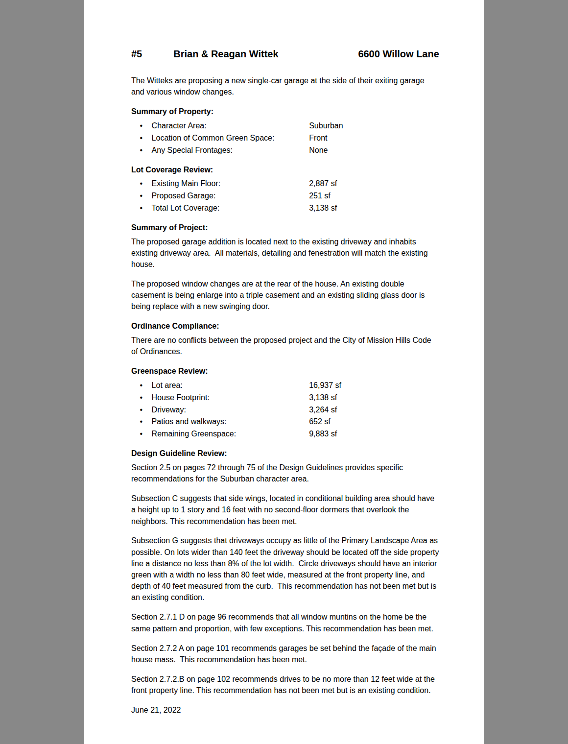#5 Brian & Reagan Wittek 6600 Willow Lane
The Witteks are proposing a new single-car garage at the side of their exiting garage and various window changes.
Summary of Property:
Character Area: Suburban
Location of Common Green Space: Front
Any Special Frontages: None
Lot Coverage Review:
Existing Main Floor: 2,887 sf
Proposed Garage: 251 sf
Total Lot Coverage: 3,138 sf
Summary of Project:
The proposed garage addition is located next to the existing driveway and inhabits existing driveway area. All materials, detailing and fenestration will match the existing house.
The proposed window changes are at the rear of the house. An existing double casement is being enlarge into a triple casement and an existing sliding glass door is being replace with a new swinging door.
Ordinance Compliance:
There are no conflicts between the proposed project and the City of Mission Hills Code of Ordinances.
Greenspace Review:
Lot area: 16,937 sf
House Footprint: 3,138 sf
Driveway: 3,264 sf
Patios and walkways: 652 sf
Remaining Greenspace: 9,883 sf
Design Guideline Review:
Section 2.5 on pages 72 through 75 of the Design Guidelines provides specific recommendations for the Suburban character area.
Subsection C suggests that side wings, located in conditional building area should have a height up to 1 story and 16 feet with no second-floor dormers that overlook the neighbors. This recommendation has been met.
Subsection G suggests that driveways occupy as little of the Primary Landscape Area as possible. On lots wider than 140 feet the driveway should be located off the side property line a distance no less than 8% of the lot width. Circle driveways should have an interior green with a width no less than 80 feet wide, measured at the front property line, and depth of 40 feet measured from the curb. This recommendation has not been met but is an existing condition.
Section 2.7.1 D on page 96 recommends that all window muntins on the home be the same pattern and proportion, with few exceptions. This recommendation has been met.
Section 2.7.2 A on page 101 recommends garages be set behind the façade of the main house mass. This recommendation has been met.
Section 2.7.2.B on page 102 recommends drives to be no more than 12 feet wide at the front property line. This recommendation has not been met but is an existing condition.
June 21, 2022